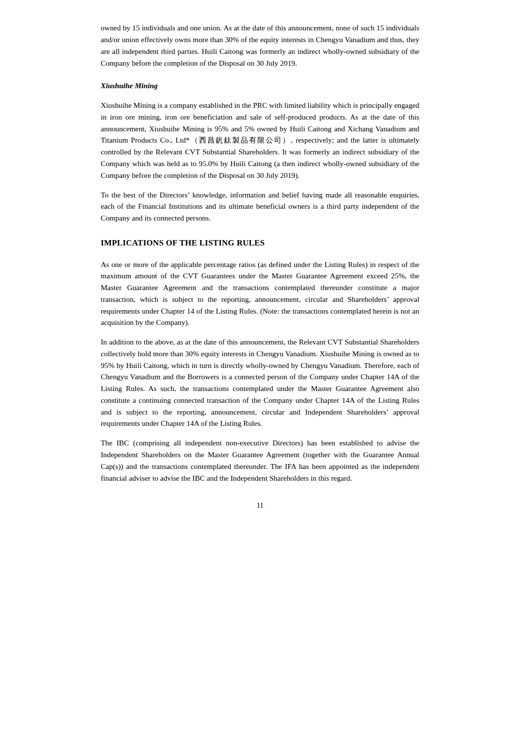owned by 15 individuals and one union. As at the date of this announcement, none of such 15 individuals and/or union effectively owns more than 30% of the equity interests in Chengyu Vanadium and thus, they are all independent third parties. Huili Caitong was formerly an indirect wholly-owned subsidiary of the Company before the completion of the Disposal on 30 July 2019.
Xiushuihe Mining
Xiushuihe Mining is a company established in the PRC with limited liability which is principally engaged in iron ore mining, iron ore beneficiation and sale of self-produced products. As at the date of this announcement, Xiushuihe Mining is 95% and 5% owned by Huili Caitong and Xichang Vanadium and Titanium Products Co., Ltd*（西昌釩鈦製品有限公司）, respectively; and the latter is ultimately controlled by the Relevant CVT Substantial Shareholders. It was formerly an indirect subsidiary of the Company which was held as to 95.0% by Huili Caitong (a then indirect wholly-owned subsidiary of the Company before the completion of the Disposal on 30 July 2019).
To the best of the Directors’ knowledge, information and belief having made all reasonable enquiries, each of the Financial Institutions and its ultimate beneficial owners is a third party independent of the Company and its connected persons.
IMPLICATIONS OF THE LISTING RULES
As one or more of the applicable percentage ratios (as defined under the Listing Rules) in respect of the maximum amount of the CVT Guarantees under the Master Guarantee Agreement exceed 25%, the Master Guarantee Agreement and the transactions contemplated thereunder constitute a major transaction, which is subject to the reporting, announcement, circular and Shareholders’ approval requirements under Chapter 14 of the Listing Rules. (Note: the transactions contemplated herein is not an acquisition by the Company).
In addition to the above, as at the date of this announcement, the Relevant CVT Substantial Shareholders collectively hold more than 30% equity interests in Chengyu Vanadium. Xiushuihe Mining is owned as to 95% by Huili Caitong, which in turn is directly wholly-owned by Chengyu Vanadium. Therefore, each of Chengyu Vanadium and the Borrowers is a connected person of the Company under Chapter 14A of the Listing Rules. As such, the transactions contemplated under the Master Guarantee Agreement also constitute a continuing connected transaction of the Company under Chapter 14A of the Listing Rules and is subject to the reporting, announcement, circular and Independent Shareholders’ approval requirements under Chapter 14A of the Listing Rules.
The IBC (comprising all independent non-executive Directors) has been established to advise the Independent Shareholders on the Master Guarantee Agreement (together with the Guarantee Annual Cap(s)) and the transactions contemplated thereunder. The IFA has been appointed as the independent financial adviser to advise the IBC and the Independent Shareholders in this regard.
11